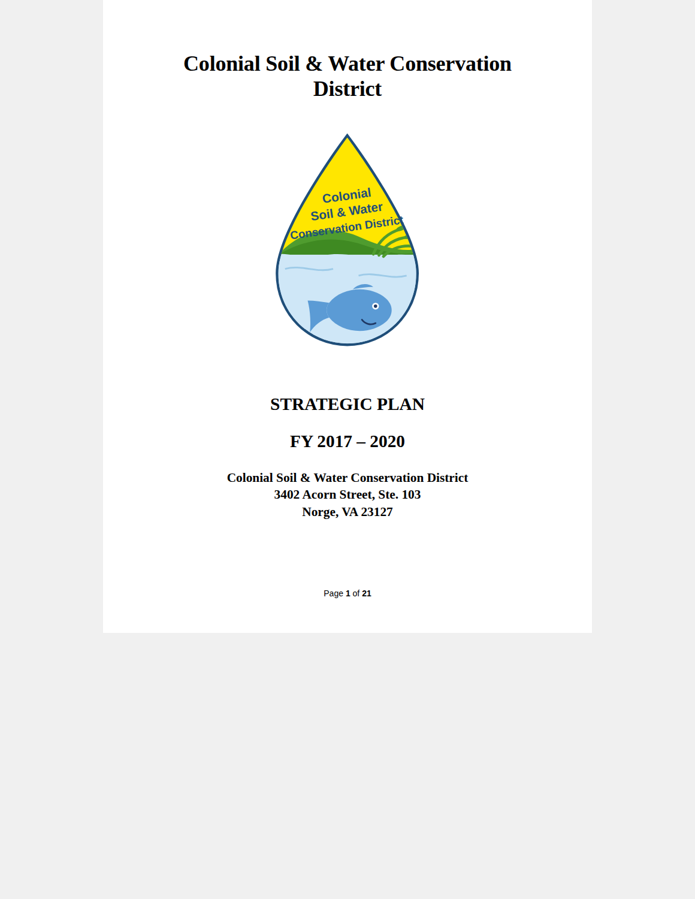Colonial Soil & Water Conservation District
Colonial Soil & Water Conservation District
STRATEGIC PLAN
FY 2017 – 2020
Colonial Soil & Water Conservation District 3402 Acorn Street, Ste. 103
Norge, VA 23127
Page 1 of 21